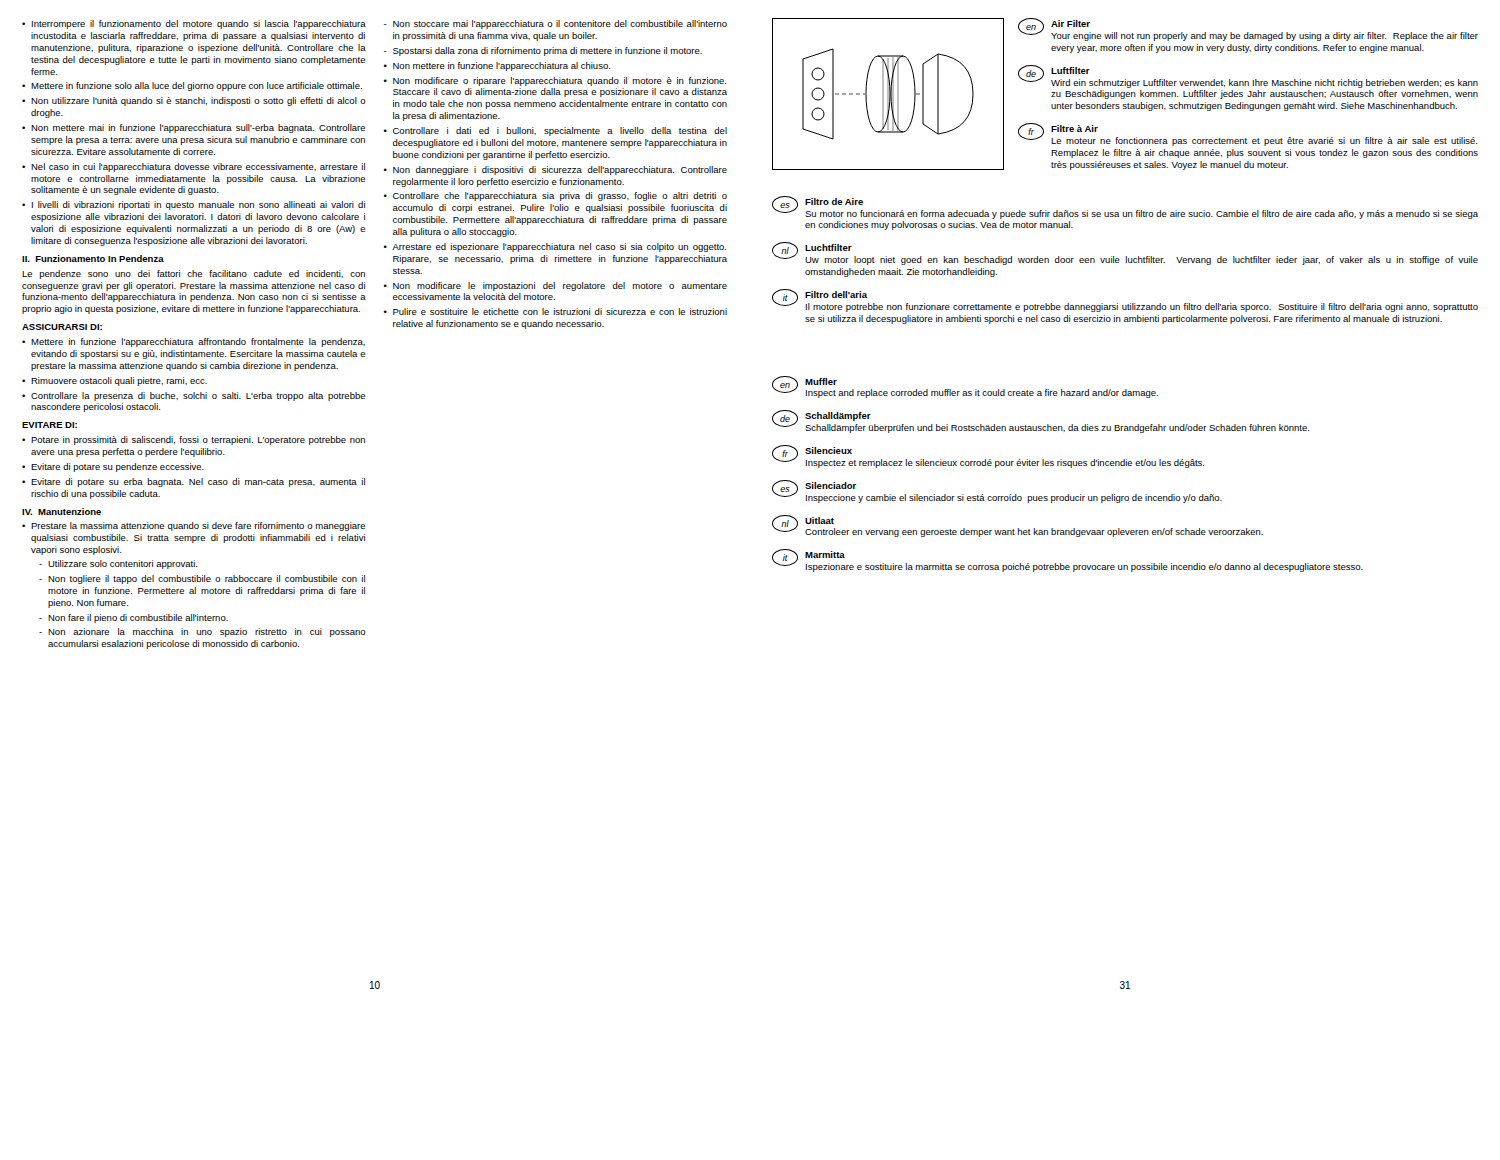Interrompere il funzionamento del motore quando si lascia l'apparecchiatura incustodita e lasciarla raffreddare, prima di passare a qualsiasi intervento di manutenzione, pulitura, riparazione o ispezione dell'unità. Controllare che la testina del decespugliatore e tutte le parti in movimento siano completamente ferme.
Mettere in funzione solo alla luce del giorno oppure con luce artificiale ottimale.
Non utilizzare l'unità quando si è stanchi, indisposti o sotto gli effetti di alcol o droghe.
Non mettere mai in funzione l'apparecchiatura sull'-erba bagnata. Controllare sempre la presa a terra: avere una presa sicura sul manubrio e camminare con sicurezza. Evitare assolutamente di correre.
Nel caso in cui l'apparecchiatura dovesse vibrare eccessivamente, arrestare il motore e controllarne immediatamente la possibile causa. La vibrazione solitamente è un segnale evidente di guasto.
I livelli di vibrazioni riportati in questo manuale non sono allineati ai valori di esposizione alle vibrazioni dei lavoratori. I datori di lavoro devono calcolare i valori di esposizione equivalenti normalizzati a un periodo di 8 ore (Aw) e limitare di conseguenza l'esposizione alle vibrazioni dei lavoratori.
II. Funzionamento In Pendenza
Le pendenze sono uno dei fattori che facilitano cadute ed incidenti, con conseguenze gravi per gli operatori. Prestare la massima attenzione nel caso di funziona-mento dell'apparecchiatura in pendenza. Non caso non ci si sentisse a proprio agio in questa posizione, evitare di mettere in funzione l'apparecchiatura.
ASSICURARSI DI:
Mettere in funzione l'apparecchiatura affrontando frontalmente la pendenza, evitando di spostarsi su e giù, indistintamente. Esercitare la massima cautela e prestare la massima attenzione quando si cambia direzione in pendenza.
Rimuovere ostacoli quali pietre, rami, ecc.
Controllare la presenza di buche, solchi o salti. L'erba troppo alta potrebbe nascondere pericolosi ostacoli.
EVITARE DI:
Potare in prossimità di saliscendi, fossi o terrapieni. L'operatore potrebbe non avere una presa perfetta o perdere l'equilibrio.
Evitare di potare su pendenze eccessive.
Evitare di potare su erba bagnata. Nel caso di man-cata presa, aumenta il rischio di una possibile caduta.
IV. Manutenzione
Prestare la massima attenzione quando si deve fare rifornimento o maneggiare qualsiasi combustibile. Si tratta sempre di prodotti infiammabili ed i relativi vapori sono esplosivi.
Utilizzare solo contenitori approvati.
Non togliere il tappo del combustibile o rabboccare il combustibile con il motore in funzione. Permettere al motore di raffreddarsi prima di fare il pieno. Non fumare.
Non fare il pieno di combustibile all'interno.
Non azionare la macchina in uno spazio ristretto in cui possano accumularsi esalazioni pericolose di monossido di carbonio.
Non stoccare mai l'apparecchiatura o il contenitore del combustibile all'interno in prossimità di una fiamma viva, quale un boiler.
Spostarsi dalla zona di rifornimento prima di mettere in funzione il motore.
Non mettere in funzione l'apparecchiatura al chiuso.
Non modificare o riparare l'apparecchiatura quando il motore è in funzione. Staccare il cavo di alimenta-zione dalla presa e posizionare il cavo a distanza in modo tale che non possa nemmeno accidentalmente entrare in contatto con la presa di alimentazione.
Controllare i dati ed i bulloni, specialmente a livello della testina del decespugliatore ed i bulloni del motore, mantenere sempre l'apparecchiatura in buone condizioni per garantirne il perfetto esercizio.
Non danneggiare i dispositivi di sicurezza dell'apparecchiatura. Controllare regolarmente il loro perfetto esercizio e funzionamento.
Controllare che l'apparecchiatura sia priva di grasso, foglie o altri detriti o accumulo di corpi estranei. Pulire l'olio e qualsiasi possibile fuoriuscita di combustibile. Permettere all'apparecchiatura di raffreddare prima di passare alla pulitura o allo stoccaggio.
Arrestare ed ispezionare l'apparecchiatura nel caso si sia colpito un oggetto. Riparare, se necessario, prima di rimettere in funzione l'apparecchiatura stessa.
Non modificare le impostazioni del regolatore del motore o aumentare eccessivamente la velocità del motore.
Pulire e sostituire le etichette con le istruzioni di sicurezza e con le istruzioni relative al funzionamento se e quando necessario.
10
en
Air Filter Your engine will not run properly and may be damaged by using a dirty air filter. Replace the air filter every year, more often if you mow in very dusty, dirty conditions. Refer to engine manual.
de
Luftfilter Wird ein schmutziger Luftfilter verwendet, kann Ihre Maschine nicht richtig betrieben werden; es kann zu Beschädigungen kommen. Luftfilter jedes Jahr austauschen; Austausch öfter vornehmen, wenn unter besonders staubigen, schmutzigen Bedingungen gemäht wird. Siehe Maschinenhandbuch.
fr
Filtre à Air Le moteur ne fonctionnera pas correctement et peut être avarié si un filtre à air sale est utilisé. Remplacez le filtre à air chaque année, plus souvent si vous tondez le gazon sous des conditions très poussiéreuses et sales. Voyez le manuel du moteur.
es
Filtro de Aire Su motor no funcionará en forma adecuada y puede sufrir daños si se usa un filtro de aire sucio. Cambie el filtro de aire cada año, y más a menudo si se siega en condiciones muy polvorosas o sucias. Vea de motor manual.
nl
Luchtfilter Uw motor loopt niet goed en kan beschadigd worden door een vuile luchtfilter. Vervang de luchtfilter ieder jaar, of vaker als u in stoffige of vuile omstandigheden maait. Zie motorhandleiding.
it
Filtro dell'aria Il motore potrebbe non funzionare correttamente e potrebbe danneggiarsi utilizzando un filtro dell'aria sporco. Sostituire il filtro dell'aria ogni anno, soprattutto se si utilizza il decespugliatore in ambienti sporchi e nel caso di esercizio in ambienti particolarmente polverosi. Fare riferimento al manuale di istruzioni.
en
Muffler Inspect and replace corroded muffler as it could create a fire hazard and/or damage.
de
Schalldämpfer Schalldämpfer überprüfen und bei Rostschäden austauschen, da dies zu Brandgefahr und/oder Schäden führen könnte.
fr
Silencieux Inspectez et remplacez le silencieux corrodé pour éviter les risques d'incendie et/ou les dégâts.
es
Silenciador Inspeccione y cambie el silenciador si está corroído pues producir un peligro de incendio y/o daño.
nl
Uitlaat Controleer en vervang een geroeste demper want het kan brandgevaar opleveren en/of schade veroorzaken.
it
Marmitta Ispezionare e sostituire la marmitta se corrosa poiché potrebbe provocare un possibile incendio e/o danno al decespugliatore stesso.
31